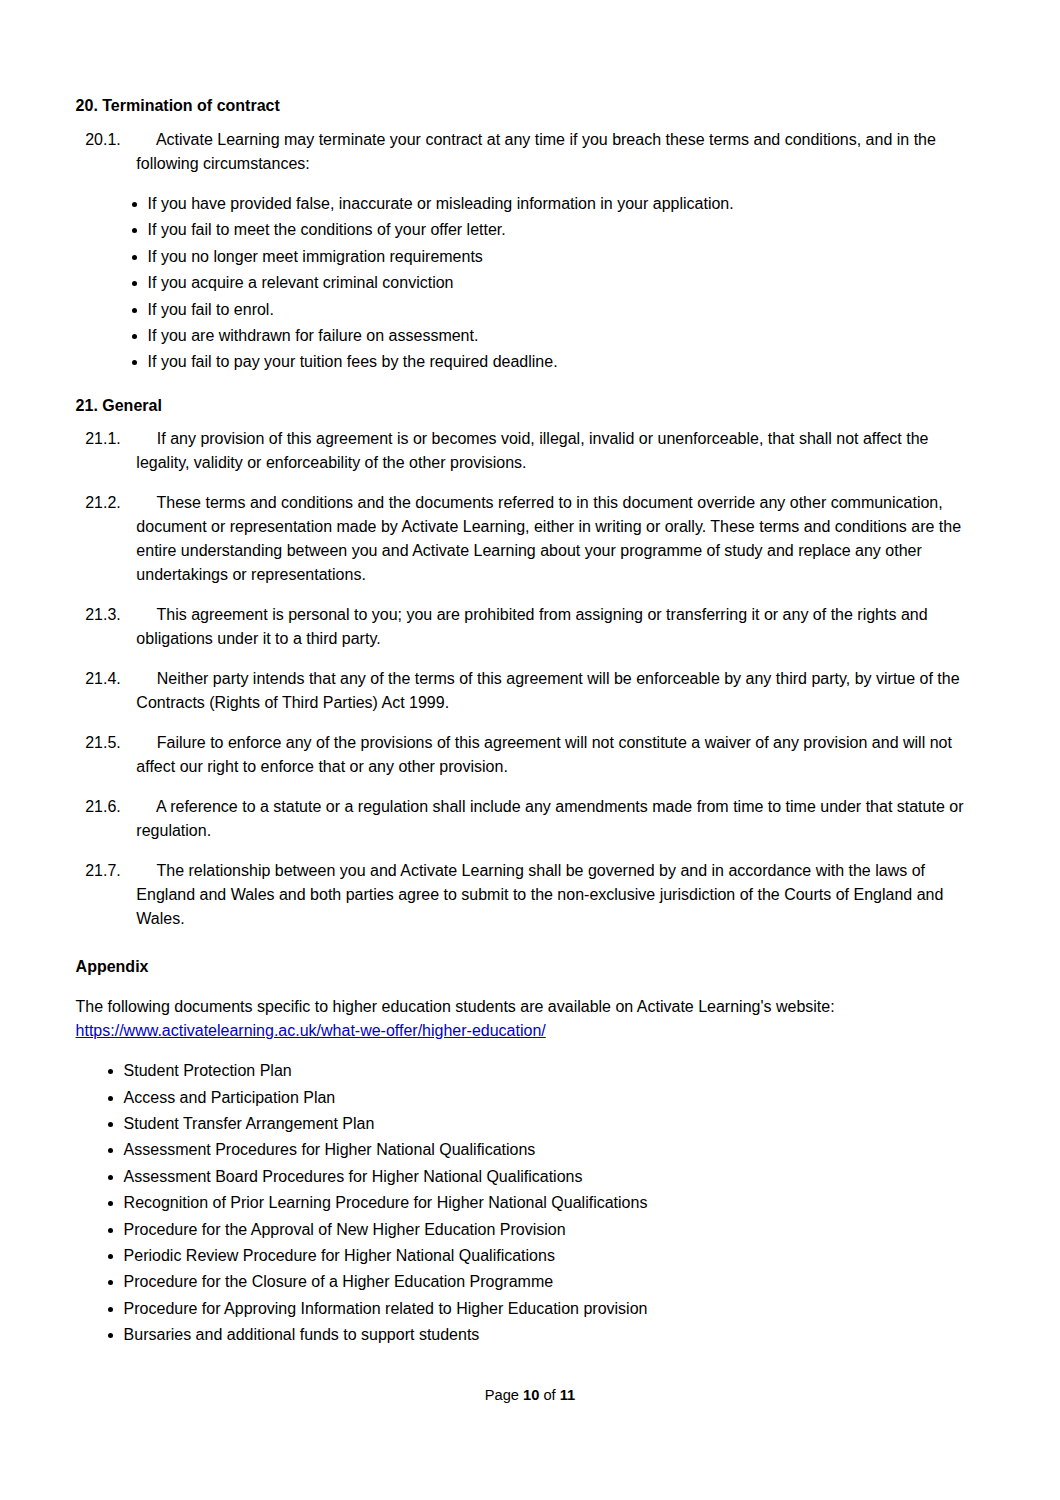20. Termination of contract
20.1. Activate Learning may terminate your contract at any time if you breach these terms and conditions, and in the following circumstances:
If you have provided false, inaccurate or misleading information in your application.
If you fail to meet the conditions of your offer letter.
If you no longer meet immigration requirements
If you acquire a relevant criminal conviction
If you fail to enrol.
If you are withdrawn for failure on assessment.
If you fail to pay your tuition fees by the required deadline.
21. General
21.1. If any provision of this agreement is or becomes void, illegal, invalid or unenforceable, that shall not affect the legality, validity or enforceability of the other provisions.
21.2. These terms and conditions and the documents referred to in this document override any other communication, document or representation made by Activate Learning, either in writing or orally. These terms and conditions are the entire understanding between you and Activate Learning about your programme of study and replace any other undertakings or representations.
21.3. This agreement is personal to you; you are prohibited from assigning or transferring it or any of the rights and obligations under it to a third party.
21.4. Neither party intends that any of the terms of this agreement will be enforceable by any third party, by virtue of the Contracts (Rights of Third Parties) Act 1999.
21.5. Failure to enforce any of the provisions of this agreement will not constitute a waiver of any provision and will not affect our right to enforce that or any other provision.
21.6. A reference to a statute or a regulation shall include any amendments made from time to time under that statute or regulation.
21.7. The relationship between you and Activate Learning shall be governed by and in accordance with the laws of England and Wales and both parties agree to submit to the non-exclusive jurisdiction of the Courts of England and Wales.
Appendix
The following documents specific to higher education students are available on Activate Learning's website: https://www.activatelearning.ac.uk/what-we-offer/higher-education/
Student Protection Plan
Access and Participation Plan
Student Transfer Arrangement Plan
Assessment Procedures for Higher National Qualifications
Assessment Board Procedures for Higher National Qualifications
Recognition of Prior Learning Procedure for Higher National Qualifications
Procedure for the Approval of New Higher Education Provision
Periodic Review Procedure for Higher National Qualifications
Procedure for the Closure of a Higher Education Programme
Procedure for Approving Information related to Higher Education provision
Bursaries and additional funds to support students
Page 10 of 11